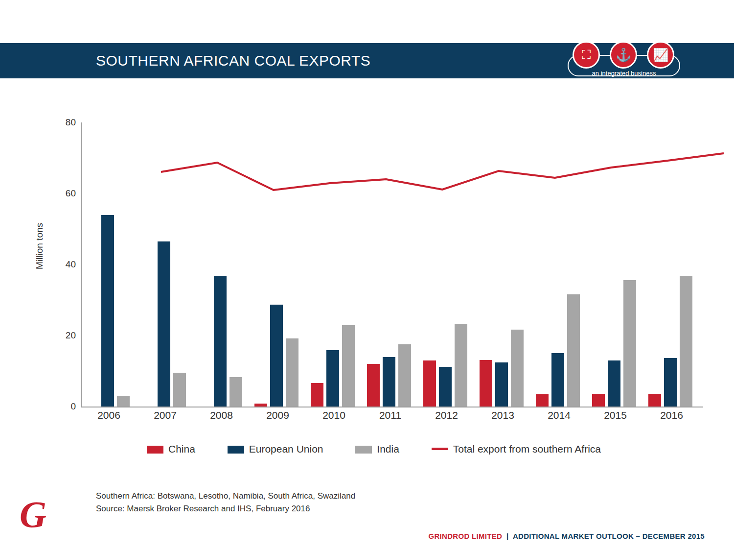SOUTHERN AFRICAN COAL EXPORTS
⛶
⚓
📈
an integrated business
Million tons
80 60 40 20 0
2006 2007 2008 2009 2010 2011 2012 2013 2014 2015 2016
China European Union India Total export from southern Africa
Southern Africa: Botswana, Lesotho, Namibia, South Africa, Swaziland
Source: Maersk Broker Research and IHS, February 2016
G
GRINDROD LIMITED | ADDITIONAL MARKET OUTLOOK – DECEMBER 2015